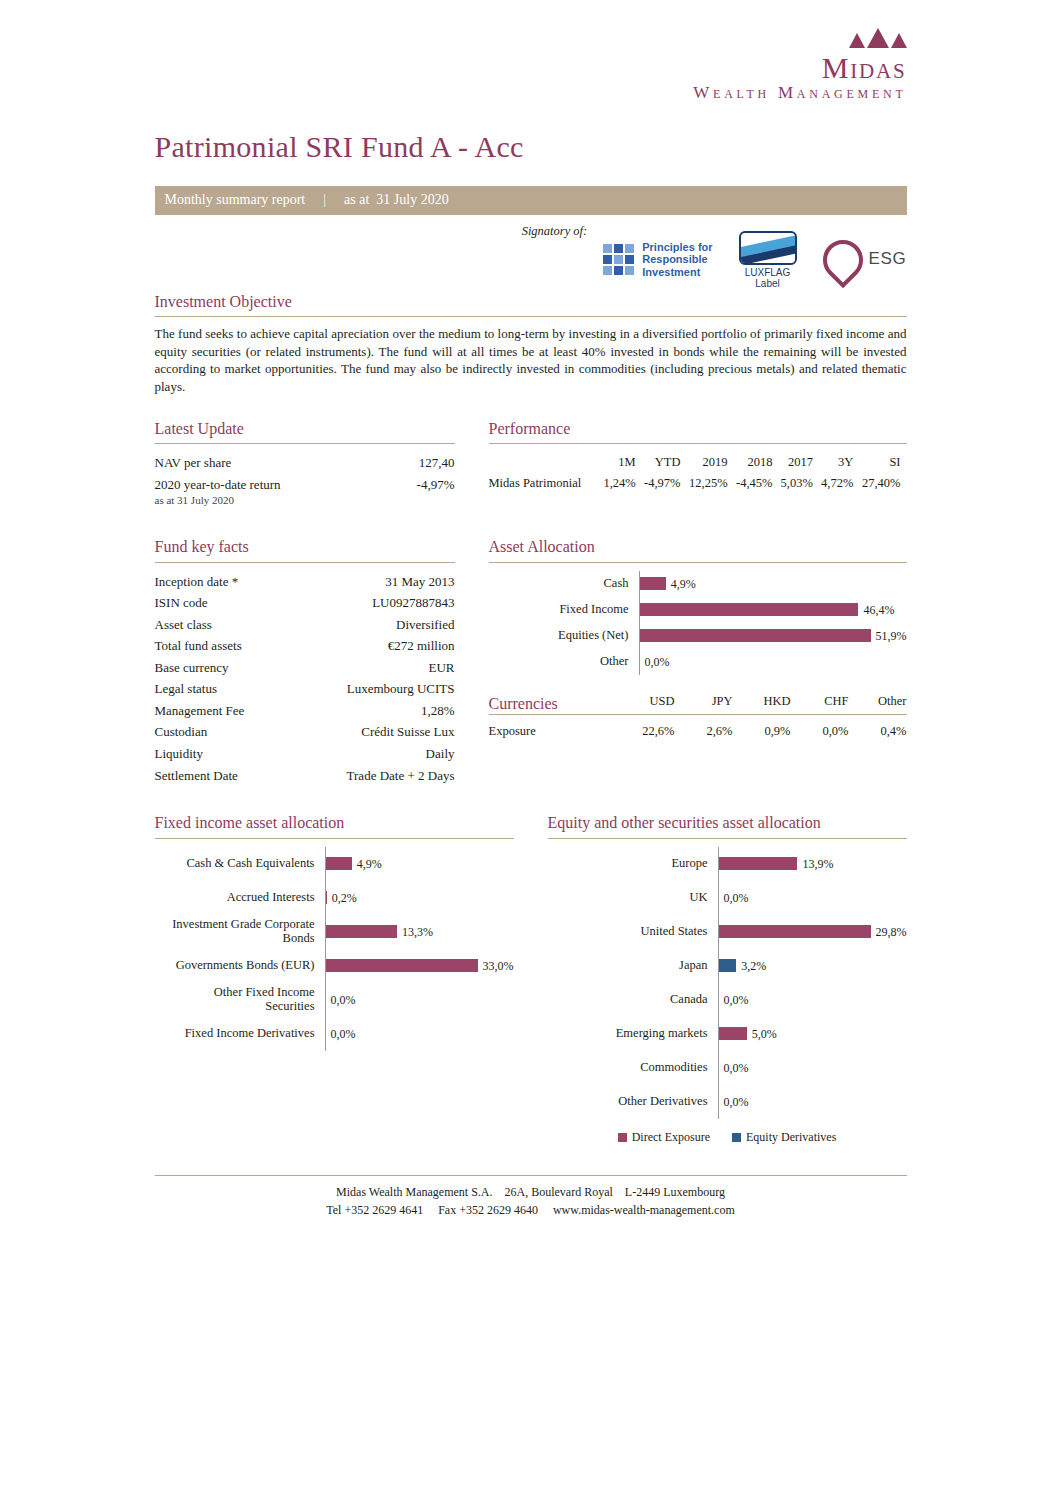Midas
Wealth Management
Patrimonial SRI Fund A - Acc
Monthly summary report | as at 31 July 2020
Signatory of:
Principles for Responsible Investment
LUXFLAG
Label
ESG
Investment Objective
The fund seeks to achieve capital apreciation over the medium to long-term by investing in a diversified portfolio of primarily fixed income and equity securities (or related instruments). The fund will at all times be at least 40% invested in bonds while the remaining will be invested according to market opportunities. The fund may also be indirectly invested in commodities (including precious metals) and related thematic plays.
Latest Update
| NAV per share | 127,40 |
| 2020 year-to-date return as at 31 July 2020 | -4,97% |
Performance
| | 1M | YTD | 2019 | 2018 | 2017 | 3Y | SI |
| --- | --- | --- | --- | --- | --- | --- | --- |
| Midas Patrimonial | 1,24% | -4,97% | 12,25% | -4,45% | 5,03% | 4,72% | 27,40% |
Fund key facts
| Inception date * | 31 May 2013 |
| ISIN code | LU0927887843 |
| Asset class | Diversified |
| Total fund assets | €272 million |
| Base currency | EUR |
| Legal status | Luxembourg UCITS |
| Management Fee | 1,28% |
| Custodian | Crédit Suisse Lux |
| Liquidity | Daily |
| Settlement Date | Trade Date + 2 Days |
Asset Allocation
Cash
4,9%
Fixed Income
46,4%
Equities (Net)
51,9%
Other
0,0%
Currencies
USD JPY HKD CHF Other
Exposure
22,6% 2,6% 0,9% 0,0% 0,4%
Fixed income asset allocation
Cash & Cash Equivalents
4,9%
Accrued Interests
0,2%
Investment Grade Corporate
Bonds
13,3%
Governments Bonds (EUR)
33,0%
Other Fixed Income
Securities
0,0%
Fixed Income Derivatives
0,0%
Equity and other securities asset allocation
Europe
13,9%
UK
0,0%
United States
29,8%
Japan
3,2%
Canada
0,0%
Emerging markets
5,0%
Commodities
0,0%
Other Derivatives
0,0%
Direct Exposure Equity Derivatives
Midas Wealth Management S.A. 26A, Boulevard Royal L-2449 Luxembourg
Tel +352 2629 4641 Fax +352 2629 4640 www.midas-wealth-management.com